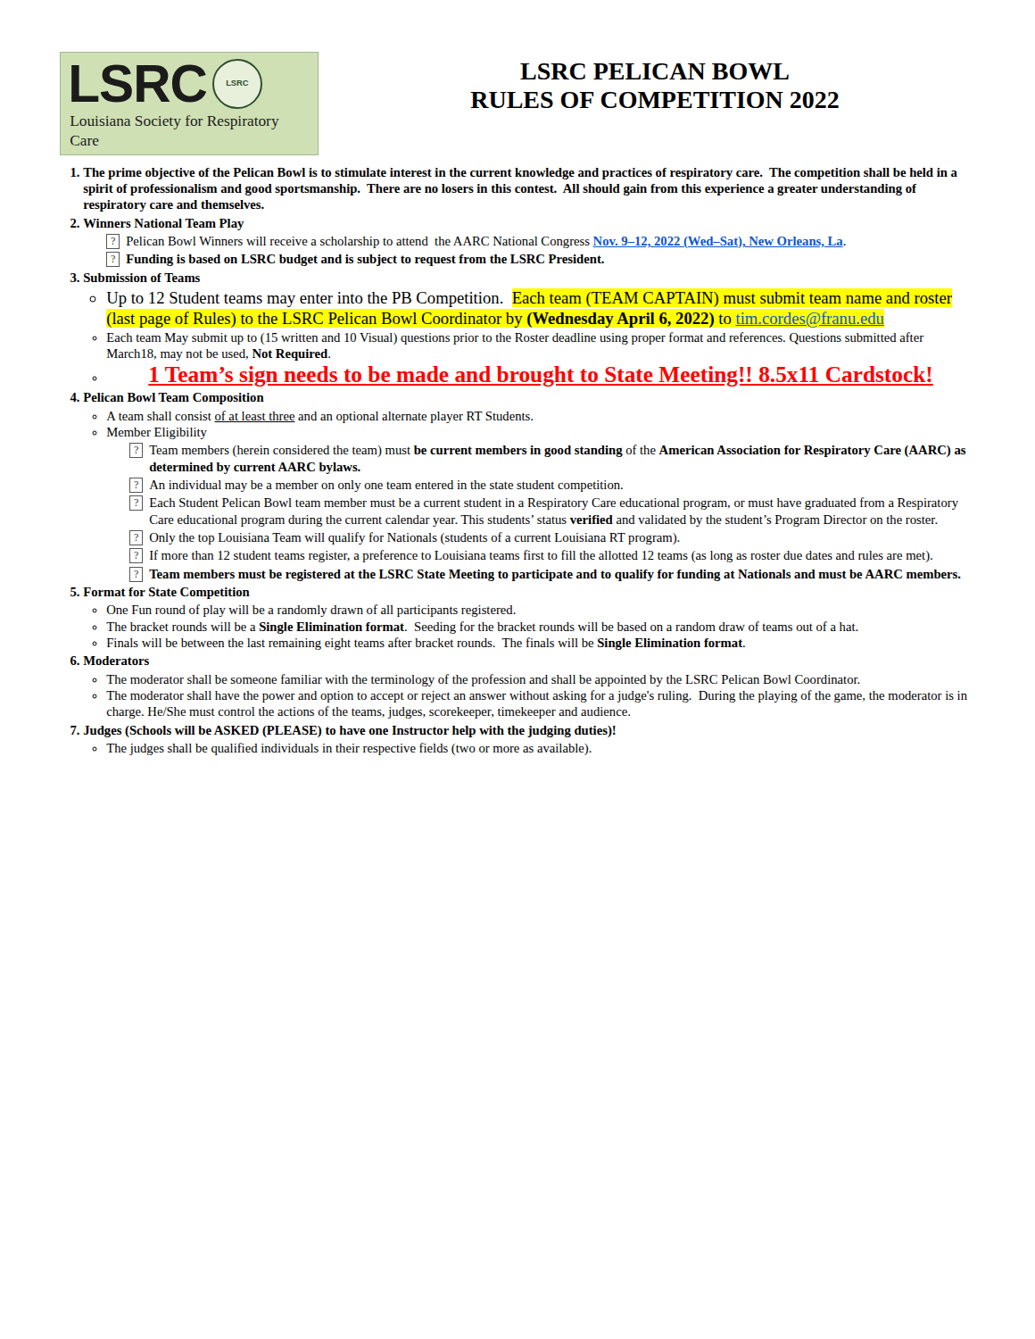LSRC
LSRC
Louisiana Society for Respiratory Care
LSRC PELICAN BOWL
RULES OF COMPETITION 2022
The prime objective of the Pelican Bowl is to stimulate interest in the current knowledge and practices of respiratory care. The competition shall be held in a spirit of professionalism and good sportsmanship. There are no losers in this contest. All should gain from this experience a greater understanding of respiratory care and themselves.
Winners National Team Play
Pelican Bowl Winners will receive a scholarship to attend the AARC National Congress Nov. 9–12, 2022 (Wed–Sat), New Orleans, La.
Funding is based on LSRC budget and is subject to request from the LSRC President.
Submission of Teams
Up to 12 Student teams may enter into the PB Competition. Each team (TEAM CAPTAIN) must submit team name and roster (last page of Rules) to the LSRC Pelican Bowl Coordinator by (Wednesday April 6, 2022) to tim.cordes@franu.edu
Each team May submit up to (15 written and 10 Visual) questions prior to the Roster deadline using proper format and references. Questions submitted after March18, may not be used, Not Required.
1 Team’s sign needs to be made and brought to State Meeting!! 8.5x11 Cardstock!
Pelican Bowl Team Composition
A team shall consist of at least three and an optional alternate player RT Students.
Member Eligibility
Team members (herein considered the team) must be current members in good standing of the American Association for Respiratory Care (AARC) as determined by current AARC bylaws.
An individual may be a member on only one team entered in the state student competition.
Each Student Pelican Bowl team member must be a current student in a Respiratory Care educational program, or must have graduated from a Respiratory Care educational program during the current calendar year. This students’ status verified and validated by the student’s Program Director on the roster.
Only the top Louisiana Team will qualify for Nationals (students of a current Louisiana RT program).
If more than 12 student teams register, a preference to Louisiana teams first to fill the allotted 12 teams (as long as roster due dates and rules are met).
Team members must be registered at the LSRC State Meeting to participate and to qualify for funding at Nationals and must be AARC members.
Format for State Competition
One Fun round of play will be a randomly drawn of all participants registered.
The bracket rounds will be a Single Elimination format. Seeding for the bracket rounds will be based on a random draw of teams out of a hat.
Finals will be between the last remaining eight teams after bracket rounds. The finals will be Single Elimination format.
Moderators
The moderator shall be someone familiar with the terminology of the profession and shall be appointed by the LSRC Pelican Bowl Coordinator.
The moderator shall have the power and option to accept or reject an answer without asking for a judge's ruling. During the playing of the game, the moderator is in charge. He/She must control the actions of the teams, judges, scorekeeper, timekeeper and audience.
Judges (Schools will be ASKED (PLEASE) to have one Instructor help with the judging duties)!
The judges shall be qualified individuals in their respective fields (two or more as available).